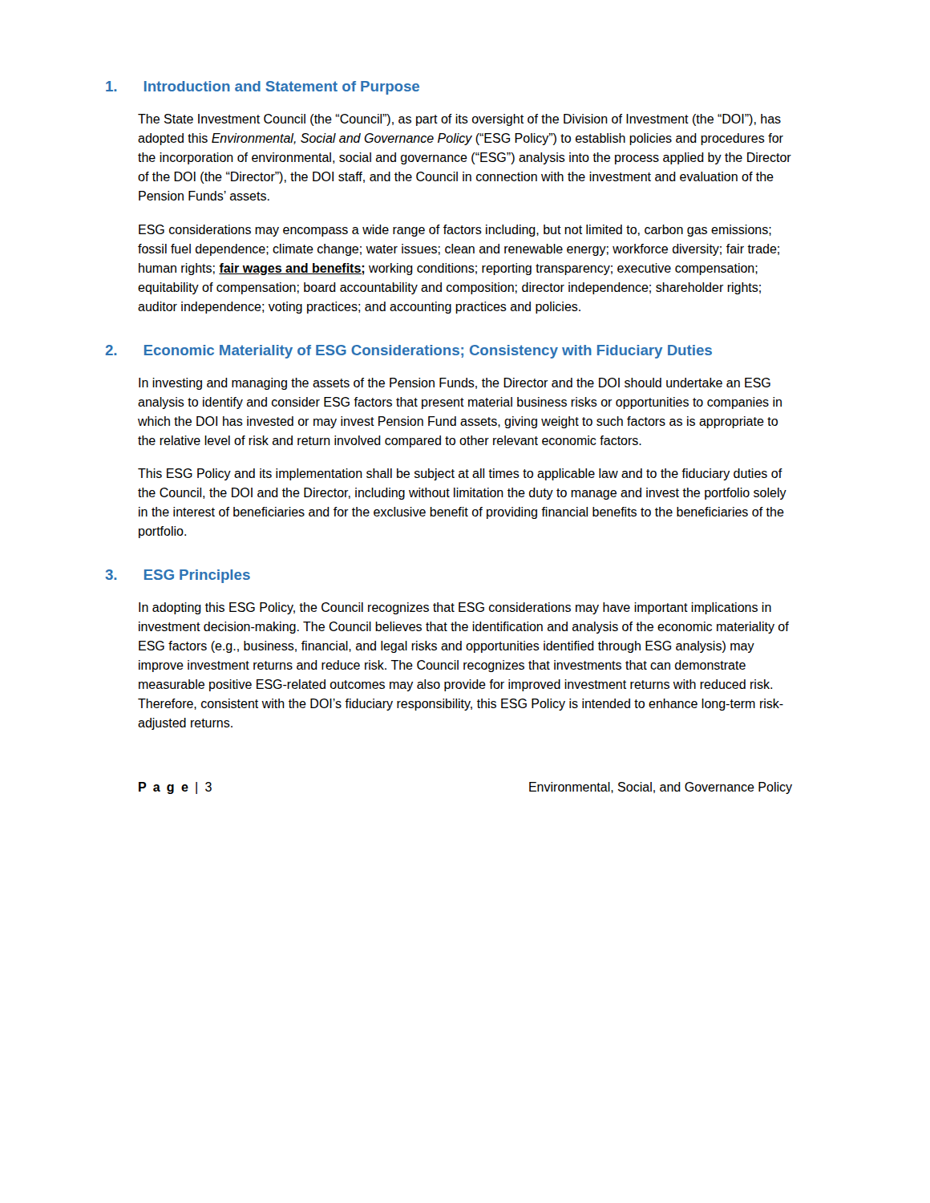1. Introduction and Statement of Purpose
The State Investment Council (the “Council”), as part of its oversight of the Division of Investment (the “DOI”), has adopted this Environmental, Social and Governance Policy (“ESG Policy”) to establish policies and procedures for the incorporation of environmental, social and governance (“ESG”) analysis into the process applied by the Director of the DOI (the “Director”), the DOI staff, and the Council in connection with the investment and evaluation of the Pension Funds’ assets.
ESG considerations may encompass a wide range of factors including, but not limited to, carbon gas emissions; fossil fuel dependence; climate change; water issues; clean and renewable energy; workforce diversity; fair trade; human rights; fair wages and benefits; working conditions; reporting transparency; executive compensation; equitability of compensation; board accountability and composition; director independence; shareholder rights; auditor independence; voting practices; and accounting practices and policies.
2. Economic Materiality of ESG Considerations; Consistency with Fiduciary Duties
In investing and managing the assets of the Pension Funds, the Director and the DOI should undertake an ESG analysis to identify and consider ESG factors that present material business risks or opportunities to companies in which the DOI has invested or may invest Pension Fund assets, giving weight to such factors as is appropriate to the relative level of risk and return involved compared to other relevant economic factors.
This ESG Policy and its implementation shall be subject at all times to applicable law and to the fiduciary duties of the Council, the DOI and the Director, including without limitation the duty to manage and invest the portfolio solely in the interest of beneficiaries and for the exclusive benefit of providing financial benefits to the beneficiaries of the portfolio.
3. ESG Principles
In adopting this ESG Policy, the Council recognizes that ESG considerations may have important implications in investment decision-making. The Council believes that the identification and analysis of the economic materiality of ESG factors (e.g., business, financial, and legal risks and opportunities identified through ESG analysis) may improve investment returns and reduce risk. The Council recognizes that investments that can demonstrate measurable positive ESG-related outcomes may also provide for improved investment returns with reduced risk. Therefore, consistent with the DOI’s fiduciary responsibility, this ESG Policy is intended to enhance long-term risk-adjusted returns.
P a g e | 3 Environmental, Social, and Governance Policy